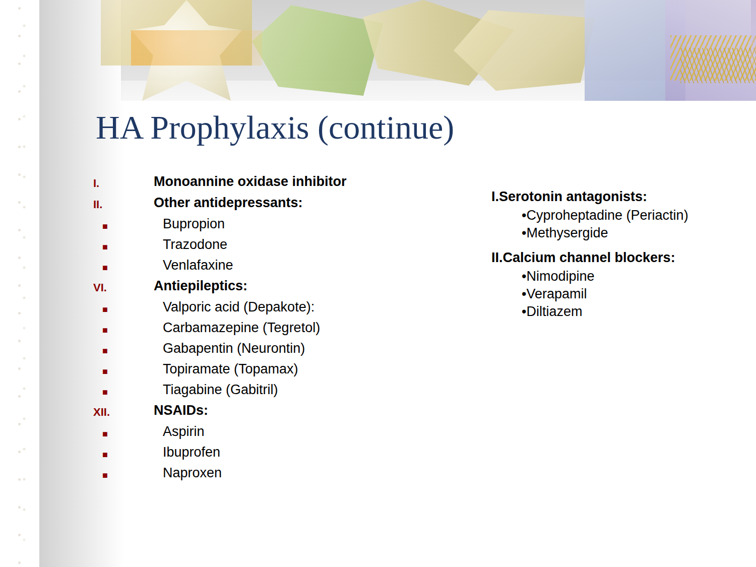HA Prophylaxis (continue)
I.
Monoannine oxidase inhibitor
II.
Other antidepressants:
■
Bupropion
■
Trazodone
■
Venlafaxine
VI.
Antiepileptics:
■
Valporic acid (Depakote):
■
Carbamazepine (Tegretol)
■
Gabapentin (Neurontin)
■
Topiramate (Topamax)
■
Tiagabine (Gabitril)
XII.
NSAIDs:
■
Aspirin
■
Ibuprofen
■
Naproxen
I.Serotonin antagonists:
•Cyproheptadine (Periactin)
•Methysergide
II.Calcium channel blockers:
•Nimodipine
•Verapamil
•Diltiazem